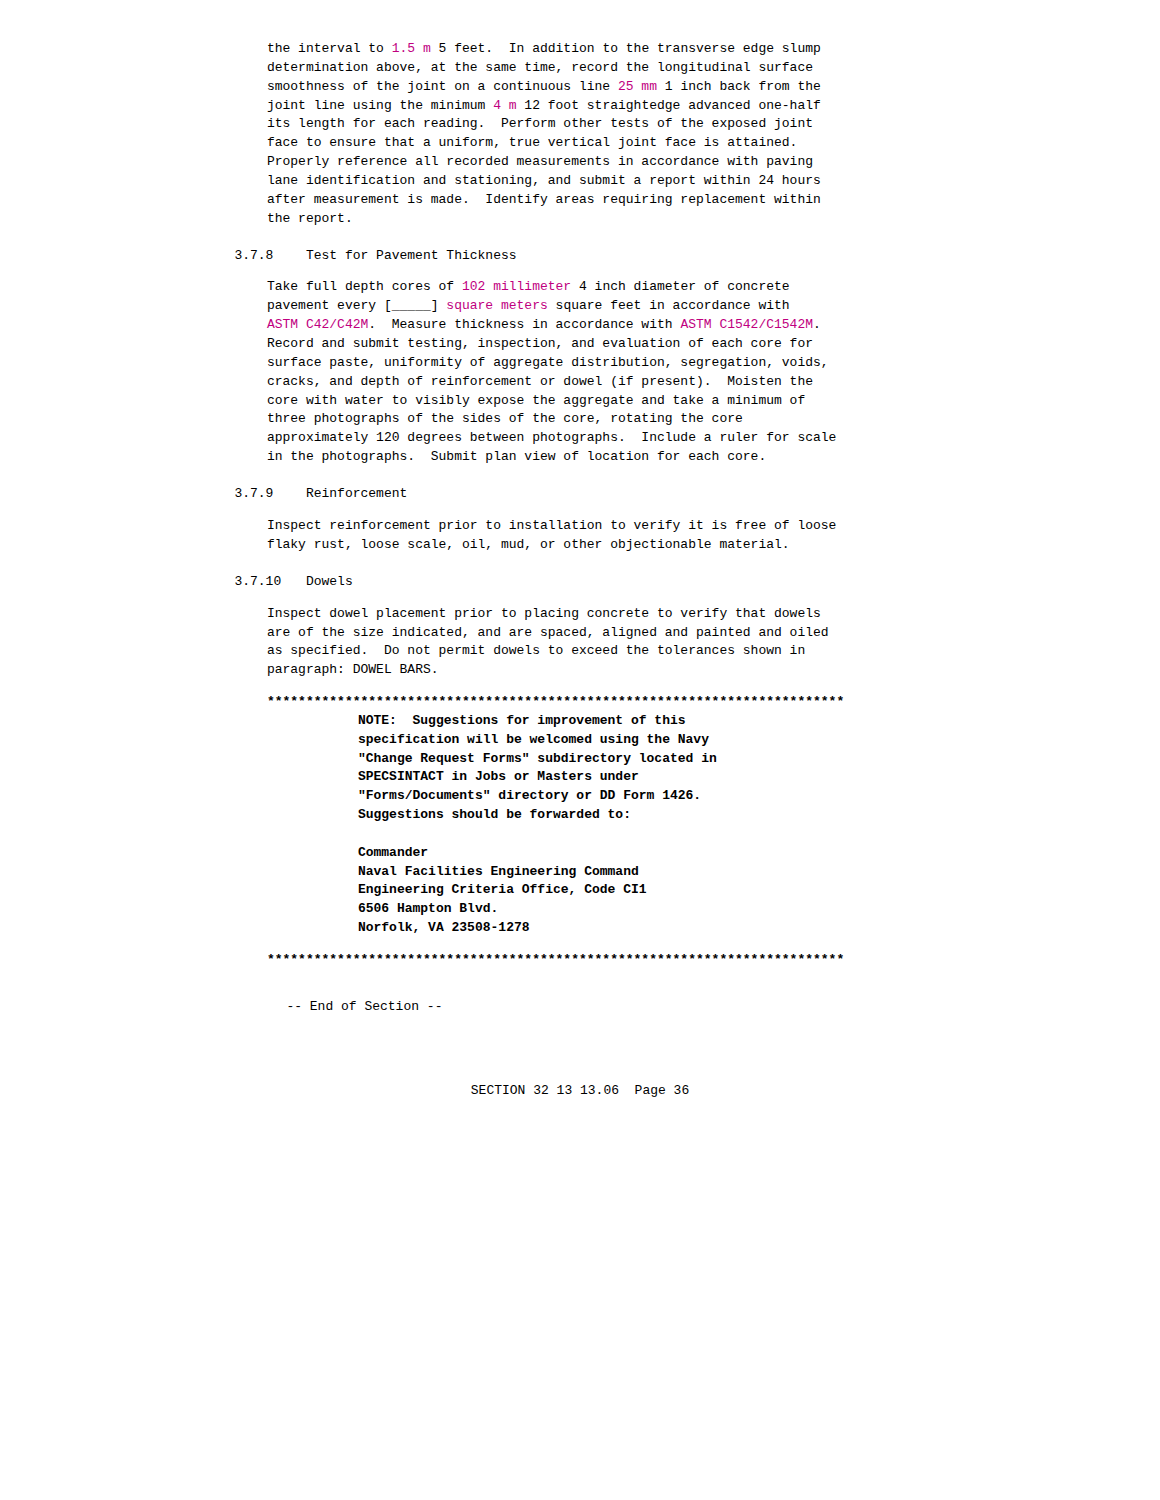the interval to 1.5 m 5 feet. In addition to the transverse edge slump determination above, at the same time, record the longitudinal surface smoothness of the joint on a continuous line 25 mm 1 inch back from the joint line using the minimum 4 m 12 foot straightedge advanced one-half its length for each reading. Perform other tests of the exposed joint face to ensure that a uniform, true vertical joint face is attained. Properly reference all recorded measurements in accordance with paving lane identification and stationing, and submit a report within 24 hours after measurement is made. Identify areas requiring replacement within the report.
3.7.8 Test for Pavement Thickness
Take full depth cores of 102 millimeter 4 inch diameter of concrete pavement every [_____] square meters square feet in accordance with ASTM C42/C42M. Measure thickness in accordance with ASTM C1542/C1542M. Record and submit testing, inspection, and evaluation of each core for surface paste, uniformity of aggregate distribution, segregation, voids, cracks, and depth of reinforcement or dowel (if present). Moisten the core with water to visibly expose the aggregate and take a minimum of three photographs of the sides of the core, rotating the core approximately 120 degrees between photographs. Include a ruler for scale in the photographs. Submit plan view of location for each core.
3.7.9 Reinforcement
Inspect reinforcement prior to installation to verify it is free of loose flaky rust, loose scale, oil, mud, or other objectionable material.
3.7.10 Dowels
Inspect dowel placement prior to placing concrete to verify that dowels are of the size indicated, and are spaced, aligned and painted and oiled as specified. Do not permit dowels to exceed the tolerances shown in paragraph: DOWEL BARS.
**************************************************************************
NOTE: Suggestions for improvement of this specification will be welcomed using the Navy "Change Request Forms" subdirectory located in SPECSINTACT in Jobs or Masters under "Forms/Documents" directory or DD Form 1426. Suggestions should be forwarded to: Commander Naval Facilities Engineering Command Engineering Criteria Office, Code CI1 6506 Hampton Blvd. Norfolk, VA 23508-1278
**************************************************************************
-- End of Section --
SECTION 32 13 13.06 Page 36